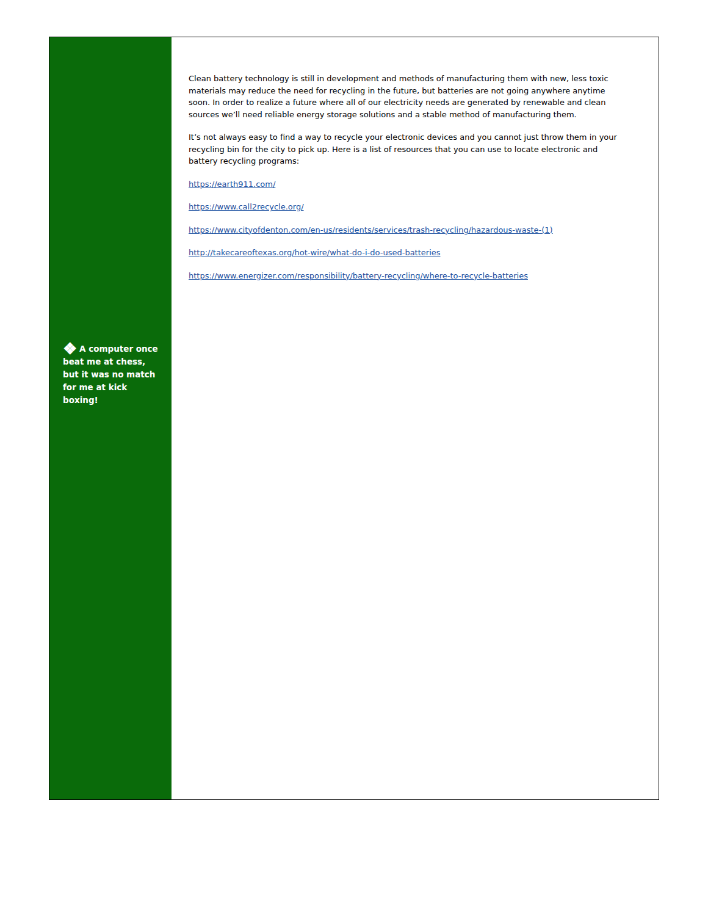❖A computer once beat me at chess, but it was no match for me at kick boxing!
Clean battery technology is still in development and methods of manufacturing them with new, less toxic materials may reduce the need for recycling in the future, but batteries are not going anywhere anytime soon. In order to realize a future where all of our electricity needs are generated by renewable and clean sources we’ll need reliable energy storage solutions and a stable method of manufacturing them.
It’s not always easy to find a way to recycle your electronic devices and you cannot just throw them in your recycling bin for the city to pick up. Here is a list of resources that you can use to locate electronic and battery recycling programs:
https://earth911.com/
https://www.call2recycle.org/
https://www.cityofdenton.com/en-us/residents/services/trash-recycling/hazardous-waste-(1)
http://takecareoftexas.org/hot-wire/what-do-i-do-used-batteries
https://www.energizer.com/responsibility/battery-recycling/where-to-recycle-batteries